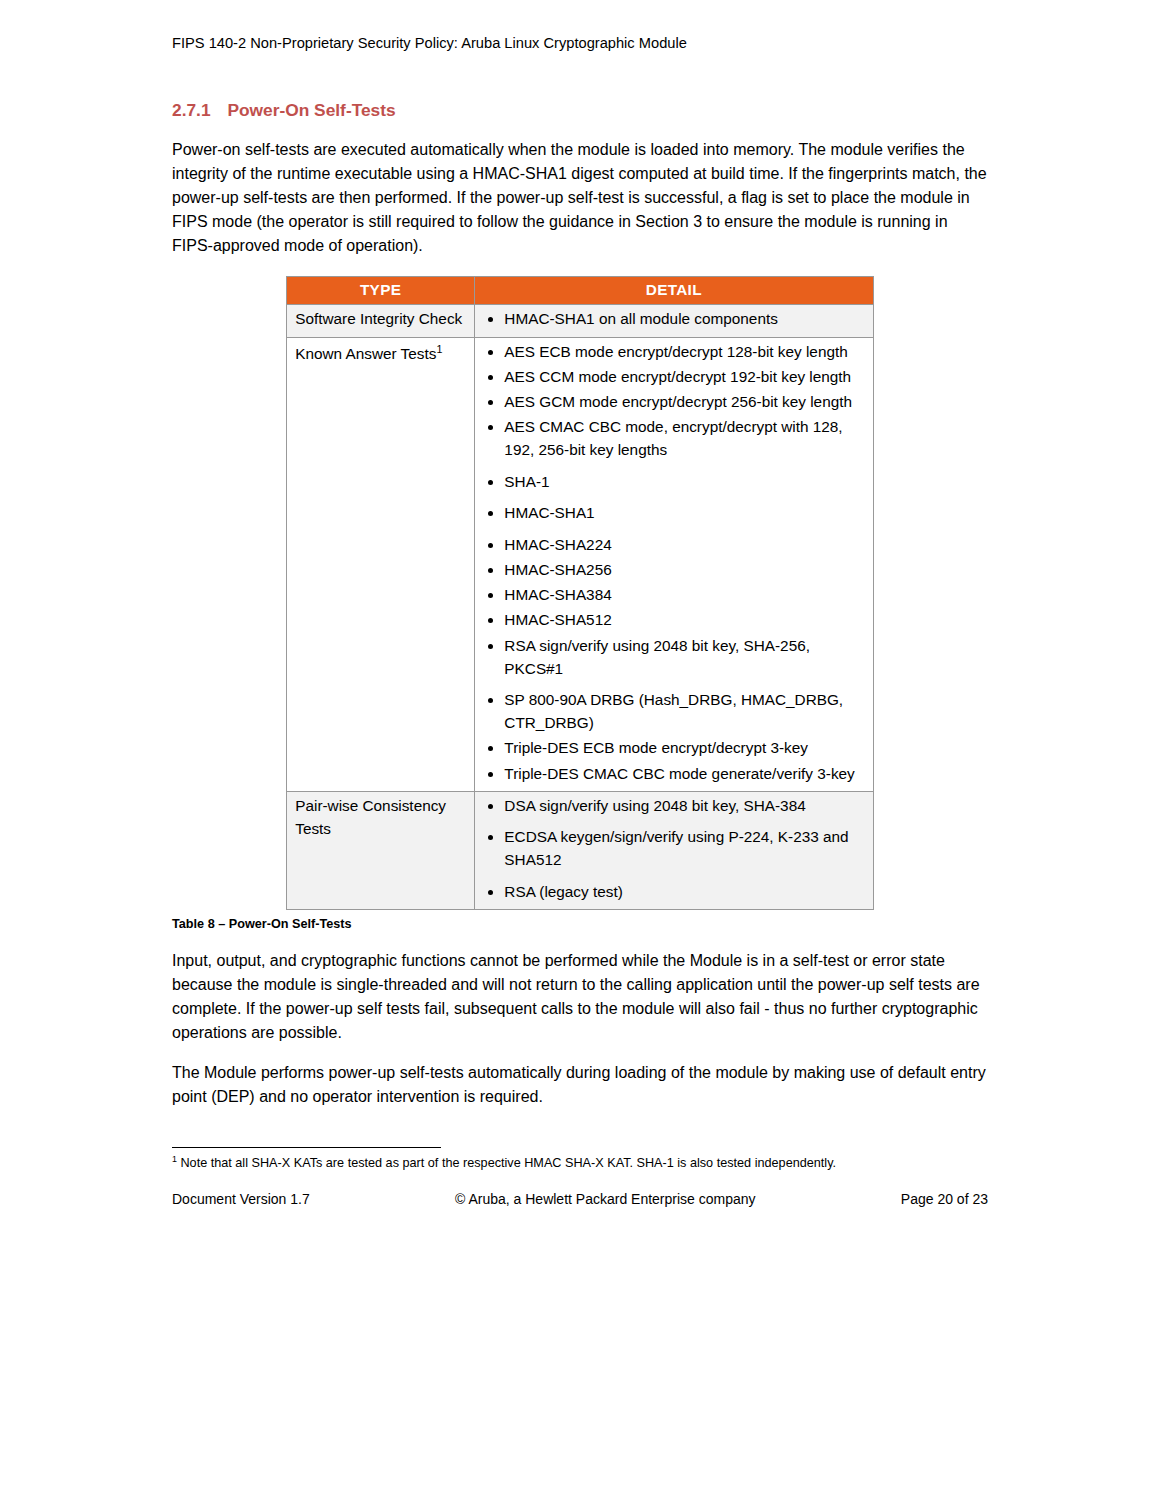FIPS 140-2 Non-Proprietary Security Policy: Aruba Linux Cryptographic Module
2.7.1 Power-On Self-Tests
Power-on self-tests are executed automatically when the module is loaded into memory. The module verifies the integrity of the runtime executable using a HMAC-SHA1 digest computed at build time. If the fingerprints match, the power-up self-tests are then performed. If the power-up self-test is successful, a flag is set to place the module in FIPS mode (the operator is still required to follow the guidance in Section 3 to ensure the module is running in FIPS-approved mode of operation).
| TYPE | DETAIL |
| --- | --- |
| Software Integrity Check | HMAC-SHA1 on all module components |
| Known Answer Tests 1 | AES ECB mode encrypt/decrypt 128-bit key length AES CCM mode encrypt/decrypt 192-bit key length AES GCM mode encrypt/decrypt 256-bit key length AES CMAC CBC mode, encrypt/decrypt with 128, 192, 256-bit key lengths SHA-1 HMAC-SHA1 HMAC-SHA224 HMAC-SHA256 HMAC-SHA384 HMAC-SHA512 RSA sign/verify using 2048 bit key, SHA-256, PKCS#1 SP 800-90A DRBG (Hash_DRBG, HMAC_DRBG, CTR_DRBG) Triple-DES ECB mode encrypt/decrypt 3-key Triple-DES CMAC CBC mode generate/verify 3-key |
| Pair-wise Consistency Tests | DSA sign/verify using 2048 bit key, SHA-384 ECDSA keygen/sign/verify using P-224, K-233 and SHA512 RSA (legacy test) |
Table 8 – Power-On Self-Tests
Input, output, and cryptographic functions cannot be performed while the Module is in a self-test or error state because the module is single-threaded and will not return to the calling application until the power-up self tests are complete. If the power-up self tests fail, subsequent calls to the module will also fail - thus no further cryptographic operations are possible.
The Module performs power-up self-tests automatically during loading of the module by making use of default entry point (DEP) and no operator intervention is required.
1 Note that all SHA-X KATs are tested as part of the respective HMAC SHA-X KAT. SHA-1 is also tested independently.
Document Version 1.7
© Aruba, a Hewlett Packard Enterprise company
Page 20 of 23